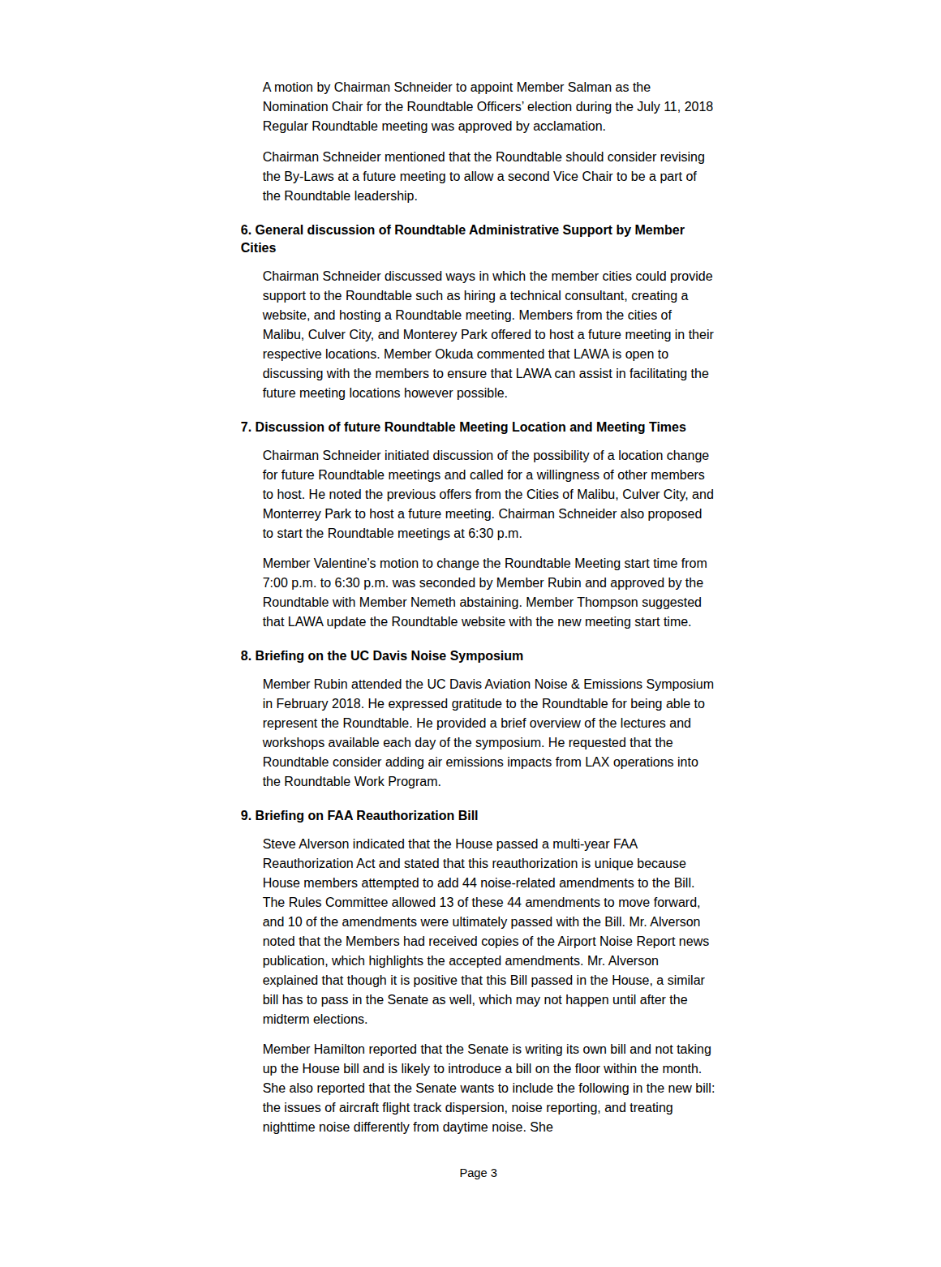A motion by Chairman Schneider to appoint Member Salman as the Nomination Chair for the Roundtable Officers’ election during the July 11, 2018 Regular Roundtable meeting was approved by acclamation.
Chairman Schneider mentioned that the Roundtable should consider revising the By-Laws at a future meeting to allow a second Vice Chair to be a part of the Roundtable leadership.
6. General discussion of Roundtable Administrative Support by Member Cities
Chairman Schneider discussed ways in which the member cities could provide support to the Roundtable such as hiring a technical consultant, creating a website, and hosting a Roundtable meeting. Members from the cities of Malibu, Culver City, and Monterey Park offered to host a future meeting in their respective locations. Member Okuda commented that LAWA is open to discussing with the members to ensure that LAWA can assist in facilitating the future meeting locations however possible.
7. Discussion of future Roundtable Meeting Location and Meeting Times
Chairman Schneider initiated discussion of the possibility of a location change for future Roundtable meetings and called for a willingness of other members to host. He noted the previous offers from the Cities of Malibu, Culver City, and Monterrey Park to host a future meeting. Chairman Schneider also proposed to start the Roundtable meetings at 6:30 p.m.
Member Valentine’s motion to change the Roundtable Meeting start time from 7:00 p.m. to 6:30 p.m. was seconded by Member Rubin and approved by the Roundtable with Member Nemeth abstaining. Member Thompson suggested that LAWA update the Roundtable website with the new meeting start time.
8. Briefing on the UC Davis Noise Symposium
Member Rubin attended the UC Davis Aviation Noise & Emissions Symposium in February 2018. He expressed gratitude to the Roundtable for being able to represent the Roundtable. He provided a brief overview of the lectures and workshops available each day of the symposium. He requested that the Roundtable consider adding air emissions impacts from LAX operations into the Roundtable Work Program.
9. Briefing on FAA Reauthorization Bill
Steve Alverson indicated that the House passed a multi-year FAA Reauthorization Act and stated that this reauthorization is unique because House members attempted to add 44 noise-related amendments to the Bill. The Rules Committee allowed 13 of these 44 amendments to move forward, and 10 of the amendments were ultimately passed with the Bill. Mr. Alverson noted that the Members had received copies of the Airport Noise Report news publication, which highlights the accepted amendments. Mr. Alverson explained that though it is positive that this Bill passed in the House, a similar bill has to pass in the Senate as well, which may not happen until after the midterm elections.
Member Hamilton reported that the Senate is writing its own bill and not taking up the House bill and is likely to introduce a bill on the floor within the month. She also reported that the Senate wants to include the following in the new bill: the issues of aircraft flight track dispersion, noise reporting, and treating nighttime noise differently from daytime noise. She
Page 3